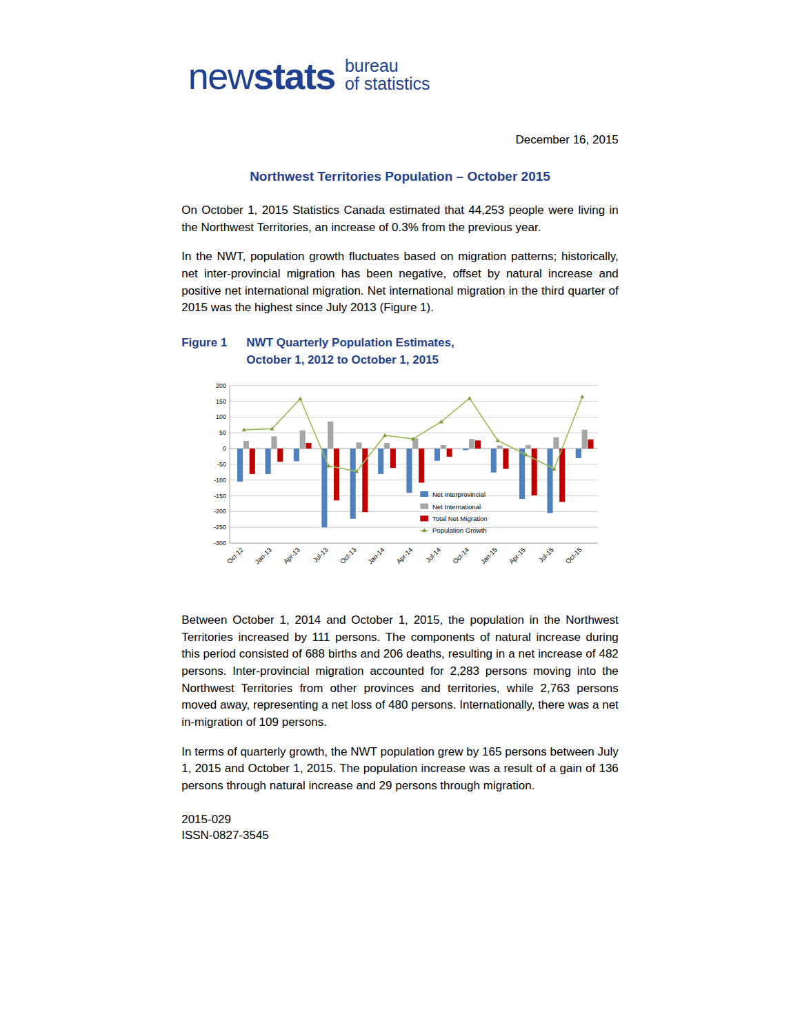new stats
bureau
of statistics
December 16, 2015
Northwest Territories Population – October 2015
On October 1, 2015 Statistics Canada estimated that 44,253 people were living in the Northwest Territories, an increase of 0.3% from the previous year.
In the NWT, population growth fluctuates based on migration patterns; historically, net inter-provincial migration has been negative, offset by natural increase and positive net international migration. Net international migration in the third quarter of 2015 was the highest since July 2013 (Figure 1).
Figure 1 NWT Quarterly Population Estimates,
October 1, 2012 to October 1, 2015
200 150 100 50 0 -50 -100 -150 -200 -250 -300 ===== BARS ===== 13 categories, centers at 123 + i*55.5 bar width 11, offsets: interprov -13, intl -1, total +11 ===== LINE: Population Growth ===== values: 60, 64, 158, -55, -72, 42, 30, 86, 160, 25, -20, -65, 165 Net Interprovincial Net International Total Net Migration Population Growth Oct-12 Jan-13 Apr-13 Jul-13 Oct-13 Jan-14 Apr-14 Jul-14 Oct-14 Jan-15 Apr-15 Jul-15 Oct-15
Between October 1, 2014 and October 1, 2015, the population in the Northwest Territories increased by 111 persons. The components of natural increase during this period consisted of 688 births and 206 deaths, resulting in a net increase of 482 persons. Inter-provincial migration accounted for 2,283 persons moving into the Northwest Territories from other provinces and territories, while 2,763 persons moved away, representing a net loss of 480 persons. Internationally, there was a net in-migration of 109 persons.
In terms of quarterly growth, the NWT population grew by 165 persons between July 1, 2015 and October 1, 2015. The population increase was a result of a gain of 136 persons through natural increase and 29 persons through migration.
2015-029
ISSN-0827-3545